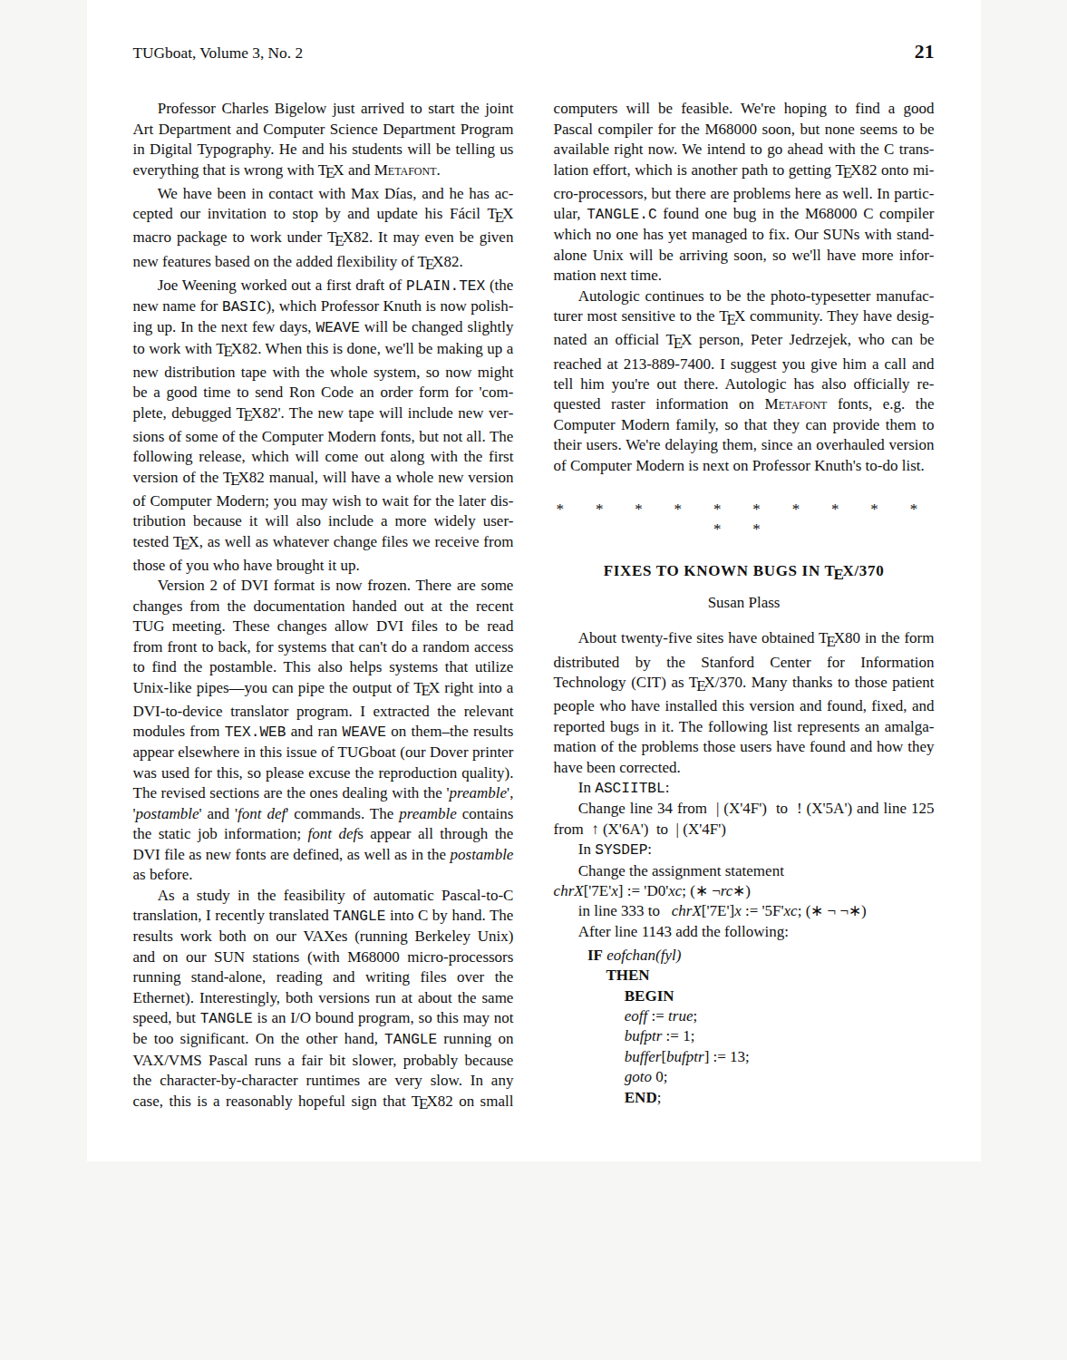TUGboat, Volume 3, No. 2 21
Professor Charles Bigelow just arrived to start the joint Art Department and Computer Science Department Program in Digital Typography. He and his students will be telling us everything that is wrong with TEX and Metafont.
We have been in contact with Max Días, and he has accepted our invitation to stop by and update his Fácil TEX macro package to work under TEX82. It may even be given new features based on the added flexibility of TEX82.
Joe Weening worked out a first draft of PLAIN.TEX (the new name for BASIC), which Professor Knuth is now polishing up. In the next few days, WEAVE will be changed slightly to work with TEX82. When this is done, we'll be making up a new distribution tape with the whole system, so now might be a good time to send Ron Code an order form for 'complete, debugged TEX82'. The new tape will include new versions of some of the Computer Modern fonts, but not all. The following release, which will come out along with the first version of the TEX82 manual, will have a whole new version of Computer Modern; you may wish to wait for the later distribution because it will also include a more widely user-tested TEX, as well as whatever change files we receive from those of you who have brought it up.
Version 2 of DVI format is now frozen. There are some changes from the documentation handed out at the recent TUG meeting. These changes allow DVI files to be read from front to back, for systems that can't do a random access to find the postamble. This also helps systems that utilize Unix-like pipes—you can pipe the output of TEX right into a DVI-to-device translator program. I extracted the relevant modules from TEX.WEB and ran WEAVE on them–the results appear elsewhere in this issue of TUGboat (our Dover printer was used for this, so please excuse the reproduction quality). The revised sections are the ones dealing with the 'preamble', 'postamble' and 'font def' commands. The preamble contains the static job information; font defs appear all through the DVI file as new fonts are defined, as well as in the postamble as before.
As a study in the feasibility of automatic Pascal-to-C translation, I recently translated TANGLE into C by hand. The results work both on our VAXes (running Berkeley Unix) and on our SUN stations (with M68000 micro-processors running stand-alone, reading and writing files over the Ethernet). Interestingly, both versions run at about the same speed, but TANGLE is an I/O bound program, so this may not be too significant. On the other hand, TANGLE running on VAX/VMS Pascal runs a fair bit slower, probably because the character-by-character runtimes are very slow. In any case, this is a reasonably hopeful sign that TEX82 on small computers will be feasible. We're hoping to find a good Pascal compiler for the M68000 soon, but none seems to be available right now. We intend to go ahead with the C translation effort, which is another path to getting TEX82 onto micro-processors, but there are problems here as well. In particular, TANGLE.C found one bug in the M68000 C compiler which no one has yet managed to fix. Our SUNs with stand-alone Unix will be arriving soon, so we'll have more information next time.
Autologic continues to be the photo-typesetter manufacturer most sensitive to the TEX community. They have designated an official TEX person, Peter Jedrzejek, who can be reached at 213-889-7400. I suggest you give him a call and tell him you're out there. Autologic has also officially requested raster information on Metafont fonts, e.g. the Computer Modern family, so that they can provide them to their users. We're delaying them, since an overhauled version of Computer Modern is next on Professor Knuth's to-do list.
* * * * * * * * * * * *
Fixes to Known Bugs in TEX/370
Susan Plass
About twenty-five sites have obtained TEX80 in the form distributed by the Stanford Center for Information Technology (CIT) as TEX/370. Many thanks to those patient people who have installed this version and found, fixed, and reported bugs in it. The following list represents an amalgamation of the problems those users have found and how they have been corrected.
In ASCIITBL:
Change line 34 from | (X'4F') to ! (X'5A') and line 125 from ↑ (X'6A') to | (X'4F')
In SYSDEP:
Change the assignment statement
chrX['7E'x] := 'D0'xc; (∗ ¬rc∗)
in line 333 to chrX['7E']x := '5F'xc; (∗ ¬ ¬∗)
After line 1143 add the following:
IF eofchan(fyl) THEN BEGIN eoff := true; bufptr := 1; buffer[bufptr] := 13; goto 0; END;